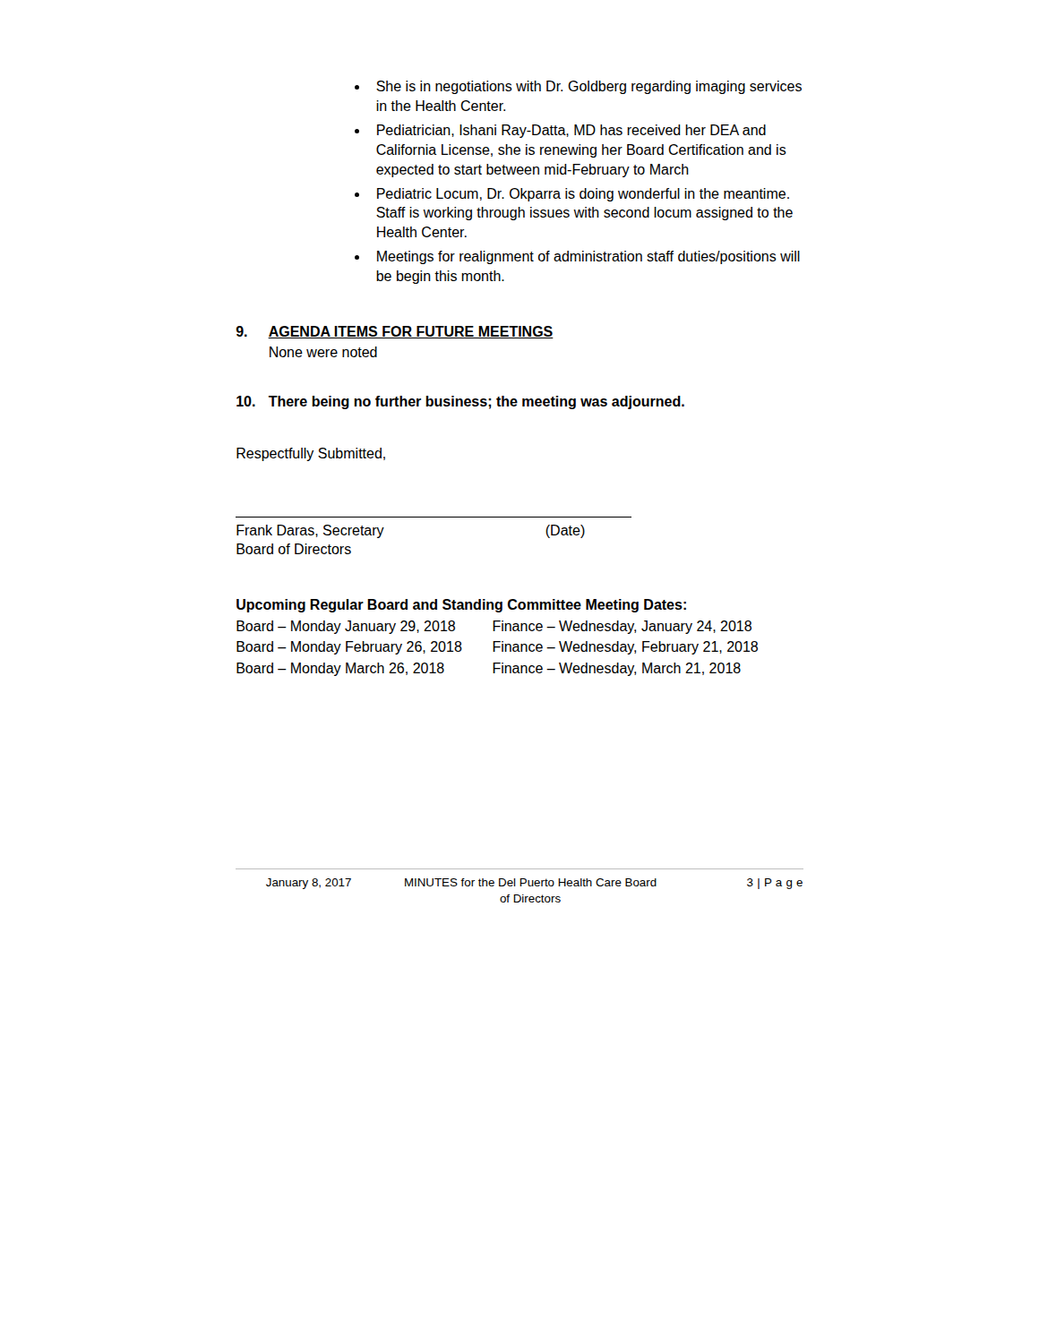She is in negotiations with Dr. Goldberg regarding imaging services in the Health Center.
Pediatrician, Ishani Ray-Datta, MD has received her DEA and California License, she is renewing her Board Certification and is expected to start between mid-February to March
Pediatric Locum, Dr. Okparra is doing wonderful in the meantime. Staff is working through issues with second locum assigned to the Health Center.
Meetings for realignment of administration staff duties/positions will be begin this month.
9. AGENDA ITEMS FOR FUTURE MEETINGS
None were noted
10. There being no further business; the meeting was adjourned.
Respectfully Submitted,
Frank Daras, Secretary (Date)
Board of Directors
Upcoming Regular Board and Standing Committee Meeting Dates:
| Board – Monday January 29, 2018 | Finance – Wednesday, January 24, 2018 |
| Board – Monday February 26, 2018 | Finance – Wednesday, February 21, 2018 |
| Board – Monday March 26, 2018 | Finance – Wednesday, March 21, 2018 |
January 8, 2017
MINUTES for the Del Puerto Health Care Board of Directors
3 | P a g e